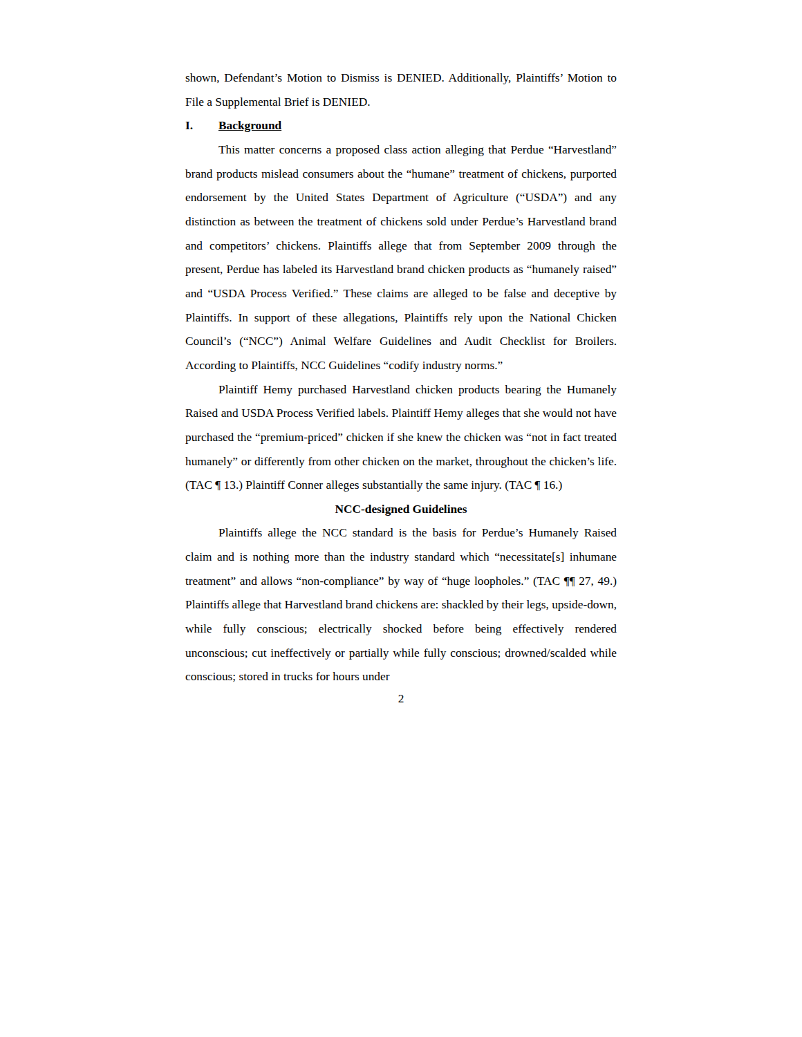shown, Defendant’s Motion to Dismiss is DENIED. Additionally, Plaintiffs’ Motion to File a Supplemental Brief is DENIED.
I. Background
This matter concerns a proposed class action alleging that Perdue “Harvestland” brand products mislead consumers about the “humane” treatment of chickens, purported endorsement by the United States Department of Agriculture (“USDA”) and any distinction as between the treatment of chickens sold under Perdue’s Harvestland brand and competitors’ chickens. Plaintiffs allege that from September 2009 through the present, Perdue has labeled its Harvestland brand chicken products as “humanely raised” and “USDA Process Verified.” These claims are alleged to be false and deceptive by Plaintiffs. In support of these allegations, Plaintiffs rely upon the National Chicken Council’s (“NCC”) Animal Welfare Guidelines and Audit Checklist for Broilers. According to Plaintiffs, NCC Guidelines “codify industry norms.”
Plaintiff Hemy purchased Harvestland chicken products bearing the Humanely Raised and USDA Process Verified labels. Plaintiff Hemy alleges that she would not have purchased the “premium-priced” chicken if she knew the chicken was “not in fact treated humanely” or differently from other chicken on the market, throughout the chicken’s life. (TAC ¶ 13.) Plaintiff Conner alleges substantially the same injury. (TAC ¶ 16.)
NCC-designed Guidelines
Plaintiffs allege the NCC standard is the basis for Perdue’s Humanely Raised claim and is nothing more than the industry standard which “necessitate[s] inhumane treatment” and allows “non-compliance” by way of “huge loopholes.” (TAC ¶¶ 27, 49.) Plaintiffs allege that Harvestland brand chickens are: shackled by their legs, upside-down, while fully conscious; electrically shocked before being effectively rendered unconscious; cut ineffectively or partially while fully conscious; drowned/scalded while conscious; stored in trucks for hours under
2